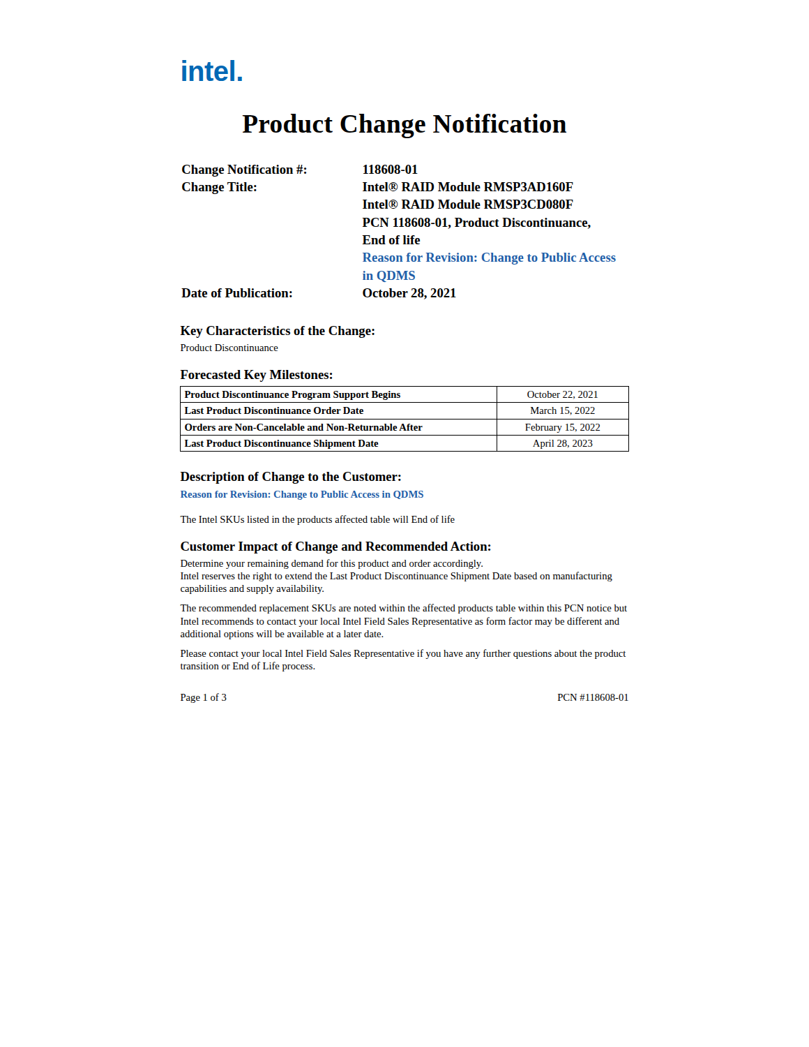intel.
Product Change Notification
| Change Notification #: | 118608-01 |
| Change Title: | Intel® RAID Module RMSP3AD160F |
| | Intel® RAID Module RMSP3CD080F |
| | PCN 118608-01, Product Discontinuance, |
| | End of life |
| | Reason for Revision: Change to Public Access |
| | in QDMS |
| Date of Publication: | October 28, 2021 |
Key Characteristics of the Change:
Product Discontinuance
Forecasted Key Milestones:
| Product Discontinuance Program Support Begins | October 22, 2021 |
| Last Product Discontinuance Order Date | March 15, 2022 |
| Orders are Non-Cancelable and Non-Returnable After | February 15, 2022 |
| Last Product Discontinuance Shipment Date | April 28, 2023 |
Description of Change to the Customer:
Reason for Revision: Change to Public Access in QDMS
The Intel SKUs listed in the products affected table will End of life
Customer Impact of Change and Recommended Action:
Determine your remaining demand for this product and order accordingly.
Intel reserves the right to extend the Last Product Discontinuance Shipment Date based on manufacturing capabilities and supply availability.
The recommended replacement SKUs are noted within the affected products table within this PCN notice but Intel recommends to contact your local Intel Field Sales Representative as form factor may be different and additional options will be available at a later date.
Please contact your local Intel Field Sales Representative if you have any further questions about the product transition or End of Life process.
Page 1 of 3 PCN #118608-01